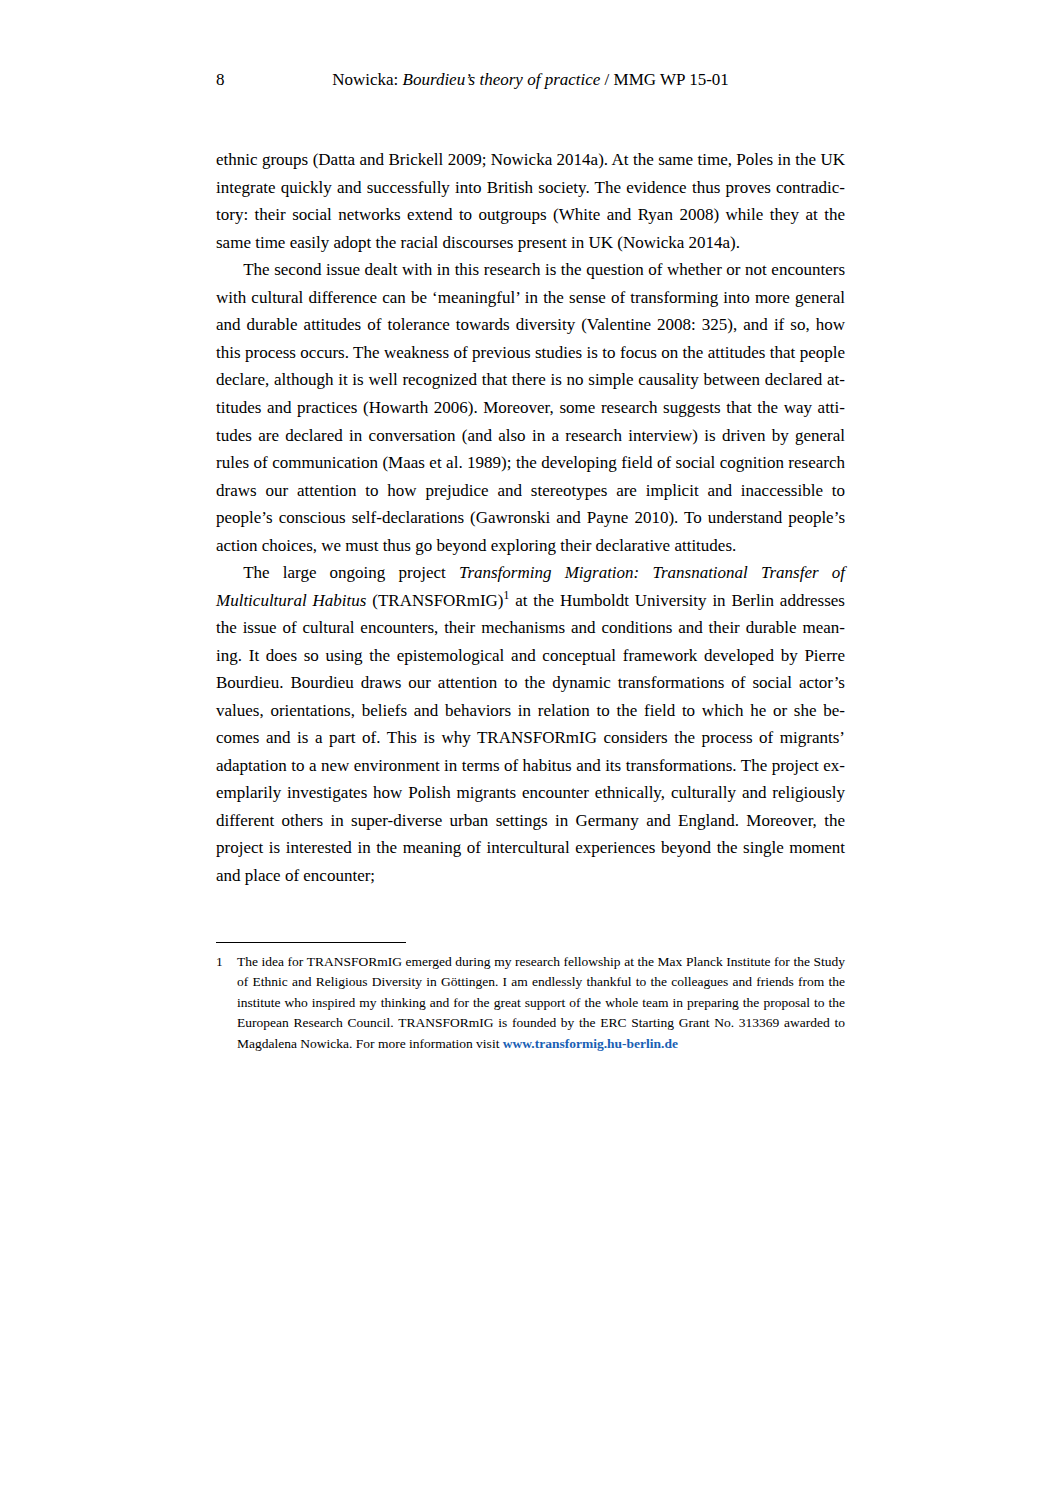8
Nowicka: Bourdieu’s theory of practice / MMG WP 15-01
ethnic groups (Datta and Brickell 2009; Nowicka 2014a). At the same time, Poles in the UK integrate quickly and successfully into British society. The evidence thus proves contradictory: their social networks extend to outgroups (White and Ryan 2008) while they at the same time easily adopt the racial discourses present in UK (Nowicka 2014a).
The second issue dealt with in this research is the question of whether or not encounters with cultural difference can be ‘meaningful’ in the sense of transforming into more general and durable attitudes of tolerance towards diversity (Valentine 2008: 325), and if so, how this process occurs. The weakness of previous studies is to focus on the attitudes that people declare, although it is well recognized that there is no simple causality between declared attitudes and practices (Howarth 2006). Moreover, some research suggests that the way attitudes are declared in conversation (and also in a research interview) is driven by general rules of communication (Maas et al. 1989); the developing field of social cognition research draws our attention to how prejudice and stereotypes are implicit and inaccessible to people’s conscious self-declarations (Gawronski and Payne 2010). To understand people’s action choices, we must thus go beyond exploring their declarative attitudes.
The large ongoing project Transforming Migration: Transnational Transfer of Multicultural Habitus (TRANSFORmIG)1 at the Humboldt University in Berlin addresses the issue of cultural encounters, their mechanisms and conditions and their durable meaning. It does so using the epistemological and conceptual framework developed by Pierre Bourdieu. Bourdieu draws our attention to the dynamic transformations of social actor’s values, orientations, beliefs and behaviors in relation to the field to which he or she becomes and is a part of. This is why TRANSFORmIG considers the process of migrants’ adaptation to a new environment in terms of habitus and its transformations. The project exemplarily investigates how Polish migrants encounter ethnically, culturally and religiously different others in super-diverse urban settings in Germany and England. Moreover, the project is interested in the meaning of intercultural experiences beyond the single moment and place of encounter;
1
The idea for TRANSFORmIG emerged during my research fellowship at the Max Planck Institute for the Study of Ethnic and Religious Diversity in Göttingen. I am endlessly thankful to the colleagues and friends from the institute who inspired my thinking and for the great support of the whole team in preparing the proposal to the European Research Council. TRANSFORmIG is founded by the ERC Starting Grant No. 313369 awarded to Magdalena Nowicka. For more information visit www.transformig.hu-berlin.de